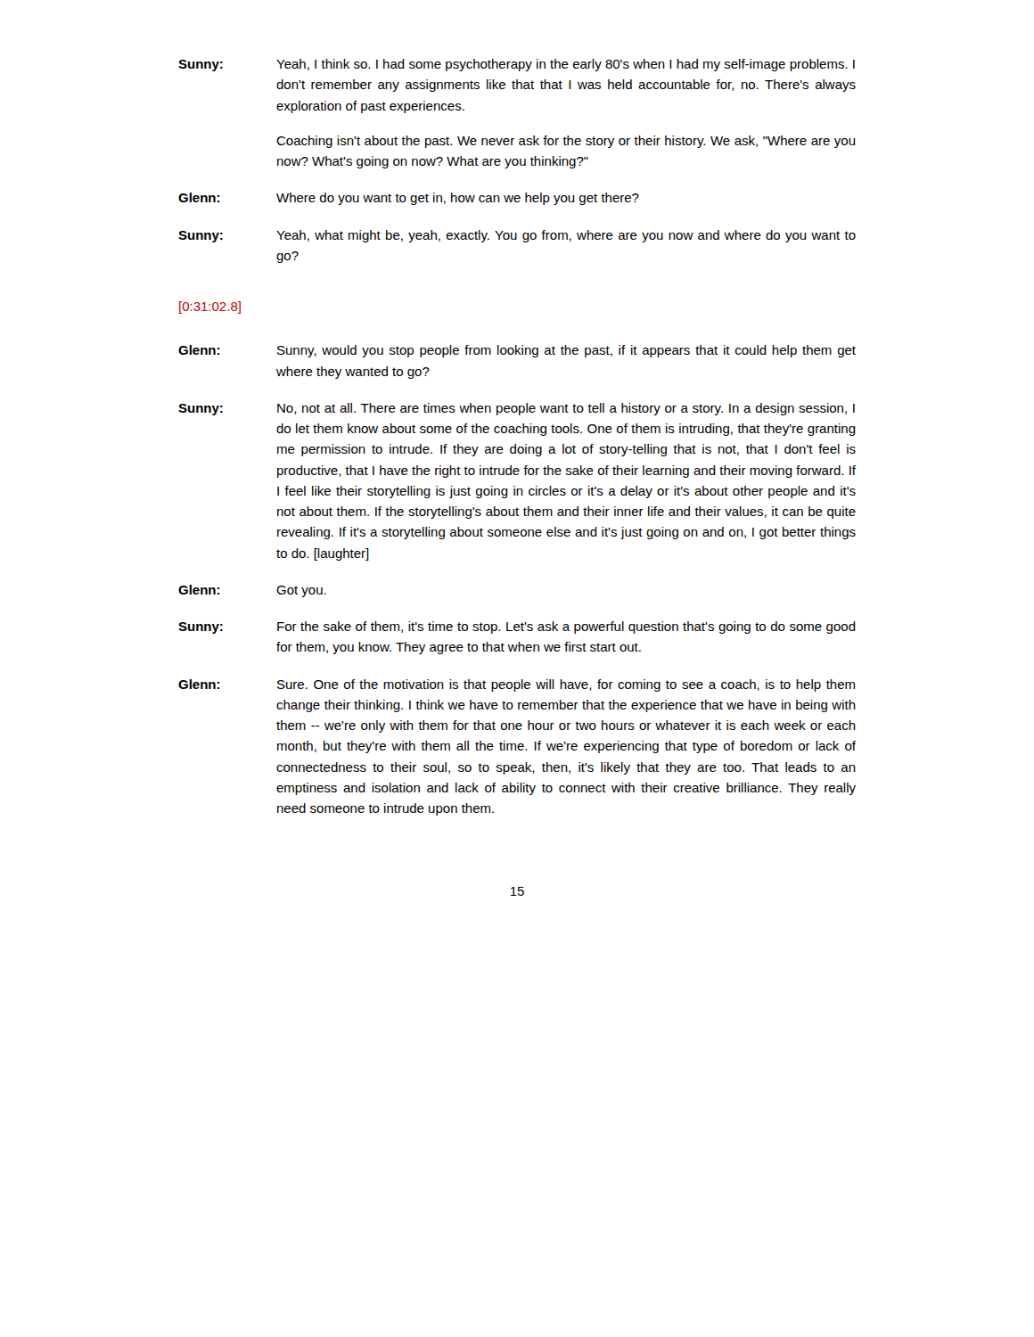Sunny:
Yeah, I think so. I had some psychotherapy in the early 80's when I had my self-image problems. I don't remember any assignments like that that I was held accountable for, no. There's always exploration of past experiences.
Coaching isn't about the past. We never ask for the story or their history. We ask, "Where are you now? What's going on now? What are you thinking?"
Glenn:
Where do you want to get in, how can we help you get there?
Sunny:
Yeah, what might be, yeah, exactly. You go from, where are you now and where do you want to go?
[0:31:02.8]
Glenn:
Sunny, would you stop people from looking at the past, if it appears that it could help them get where they wanted to go?
Sunny:
No, not at all. There are times when people want to tell a history or a story. In a design session, I do let them know about some of the coaching tools. One of them is intruding, that they're granting me permission to intrude. If they are doing a lot of story-telling that is not, that I don't feel is productive, that I have the right to intrude for the sake of their learning and their moving forward. If I feel like their storytelling is just going in circles or it's a delay or it's about other people and it's not about them. If the storytelling's about them and their inner life and their values, it can be quite revealing. If it's a storytelling about someone else and it's just going on and on, I got better things to do. [laughter]
Glenn:
Got you.
Sunny:
For the sake of them, it's time to stop. Let's ask a powerful question that's going to do some good for them, you know. They agree to that when we first start out.
Glenn:
Sure. One of the motivation is that people will have, for coming to see a coach, is to help them change their thinking. I think we have to remember that the experience that we have in being with them -- we're only with them for that one hour or two hours or whatever it is each week or each month, but they're with them all the time. If we're experiencing that type of boredom or lack of connectedness to their soul, so to speak, then, it's likely that they are too. That leads to an emptiness and isolation and lack of ability to connect with their creative brilliance. They really need someone to intrude upon them.
15